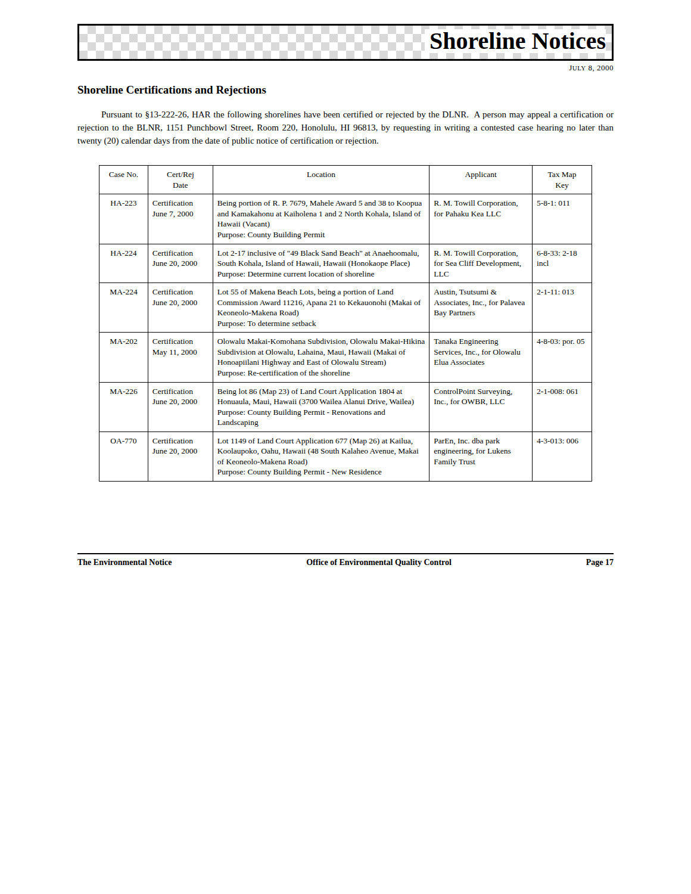Shoreline Notices
JULY 8, 2000
Shoreline Certifications and Rejections
Pursuant to §13-222-26, HAR the following shorelines have been certified or rejected by the DLNR. A person may appeal a certification or rejection to the BLNR, 1151 Punchbowl Street, Room 220, Honolulu, HI 96813, by requesting in writing a contested case hearing no later than twenty (20) calendar days from the date of public notice of certification or rejection.
| Case No. | Cert/Rej Date | Location | Applicant | Tax Map Key |
| --- | --- | --- | --- | --- |
| HA-223 | Certification June 7, 2000 | Being portion of R. P. 7679, Mahele Award 5 and 38 to Koopua and Kamakahonu at Kaiholena 1 and 2 North Kohala, Island of Hawaii (Vacant) Purpose: County Building Permit | R. M. Towill Corporation, for Pahaku Kea LLC | 5-8-1: 011 |
| HA-224 | Certification June 20, 2000 | Lot 2-17 inclusive of "49 Black Sand Beach" at Anaehoomalu, South Kohala, Island of Hawaii, Hawaii (Honokaope Place) Purpose: Determine current location of shoreline | R. M. Towill Corporation, for Sea Cliff Development, LLC | 6-8-33: 2-18 incl |
| MA-224 | Certification June 20, 2000 | Lot 55 of Makena Beach Lots, being a portion of Land Commission Award 11216, Apana 21 to Kekauonohi (Makai of Keoneolo-Makena Road) Purpose: To determine setback | Austin, Tsutsumi & Associates, Inc., for Palavea Bay Partners | 2-1-11: 013 |
| MA-202 | Certification May 11, 2000 | Olowalu Makai-Komohana Subdivision, Olowalu Makai-Hikina Subdivision at Olowalu, Lahaina, Maui, Hawaii (Makai of Honoapiilani Highway and East of Olowalu Stream) Purpose: Re-certification of the shoreline | Tanaka Engineering Services, Inc., for Olowalu Elua Associates | 4-8-03: por. 05 |
| MA-226 | Certification June 20, 2000 | Being lot 86 (Map 23) of Land Court Application 1804 at Honuaula, Maui, Hawaii (3700 Wailea Alanui Drive, Wailea) Purpose: County Building Permit - Renovations and Landscaping | ControlPoint Surveying, Inc., for OWBR, LLC | 2-1-008: 061 |
| OA-770 | Certification June 20, 2000 | Lot 1149 of Land Court Application 677 (Map 26) at Kailua, Koolaupoko, Oahu, Hawaii (48 South Kalaheo Avenue, Makai of Keoneolo-Makena Road) Purpose: County Building Permit - New Residence | ParEn, Inc. dba park engineering, for Lukens Family Trust | 4-3-013: 006 |
The Environmental Notice
Office of Environmental Quality Control
Page 17